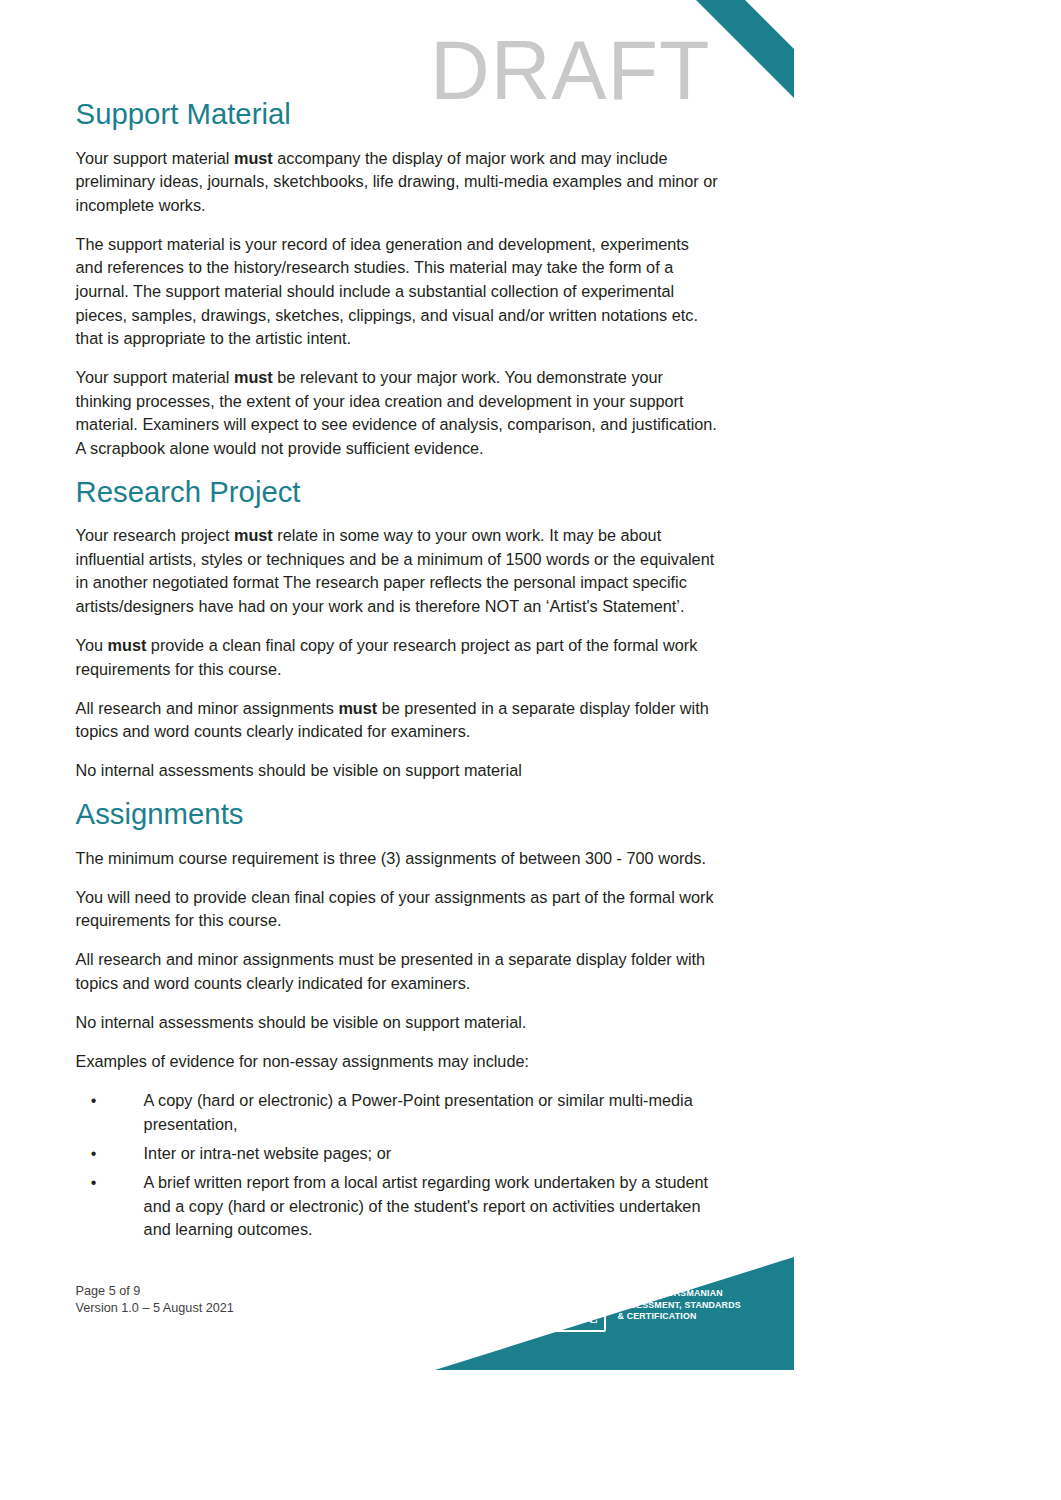DRAFT
Support Material
Your support material must accompany the display of major work and may include preliminary ideas, journals, sketchbooks, life drawing, multi-media examples and minor or incomplete works.
The support material is your record of idea generation and development, experiments and references to the history/research studies. This material may take the form of a journal. The support material should include a substantial collection of experimental pieces, samples, drawings, sketches, clippings, and visual and/or written notations etc. that is appropriate to the artistic intent.
Your support material must be relevant to your major work. You demonstrate your thinking processes, the extent of your idea creation and development in your support material. Examiners will expect to see evidence of analysis, comparison, and justification. A scrapbook alone would not provide sufficient evidence.
Research Project
Your research project must relate in some way to your own work. It may be about influential artists, styles or techniques and be a minimum of 1500 words or the equivalent in another negotiated format The research paper reflects the personal impact specific artists/designers have had on your work and is therefore NOT an ‘Artist's Statement’.
You must provide a clean final copy of your research project as part of the formal work requirements for this course.
All research and minor assignments must be presented in a separate display folder with topics and word counts clearly indicated for examiners.
No internal assessments should be visible on support material
Assignments
The minimum course requirement is three (3) assignments of between 300 - 700 words.
You will need to provide clean final copies of your assignments as part of the formal work requirements for this course.
All research and minor assignments must be presented in a separate display folder with topics and word counts clearly indicated for examiners.
No internal assessments should be visible on support material.
Examples of evidence for non-essay assignments may include:
A copy (hard or electronic) a Power-Point presentation or similar multi-media presentation,
Inter or intra-net website pages; or
A brief written report from a local artist regarding work undertaken by a student and a copy (hard or electronic) of the student's report on activities undertaken and learning outcomes.
Page 5 of 9
Version 1.0 – 5 August 2021
A T S C
Office of Tasmanian
Assessment, Standards
& Certification